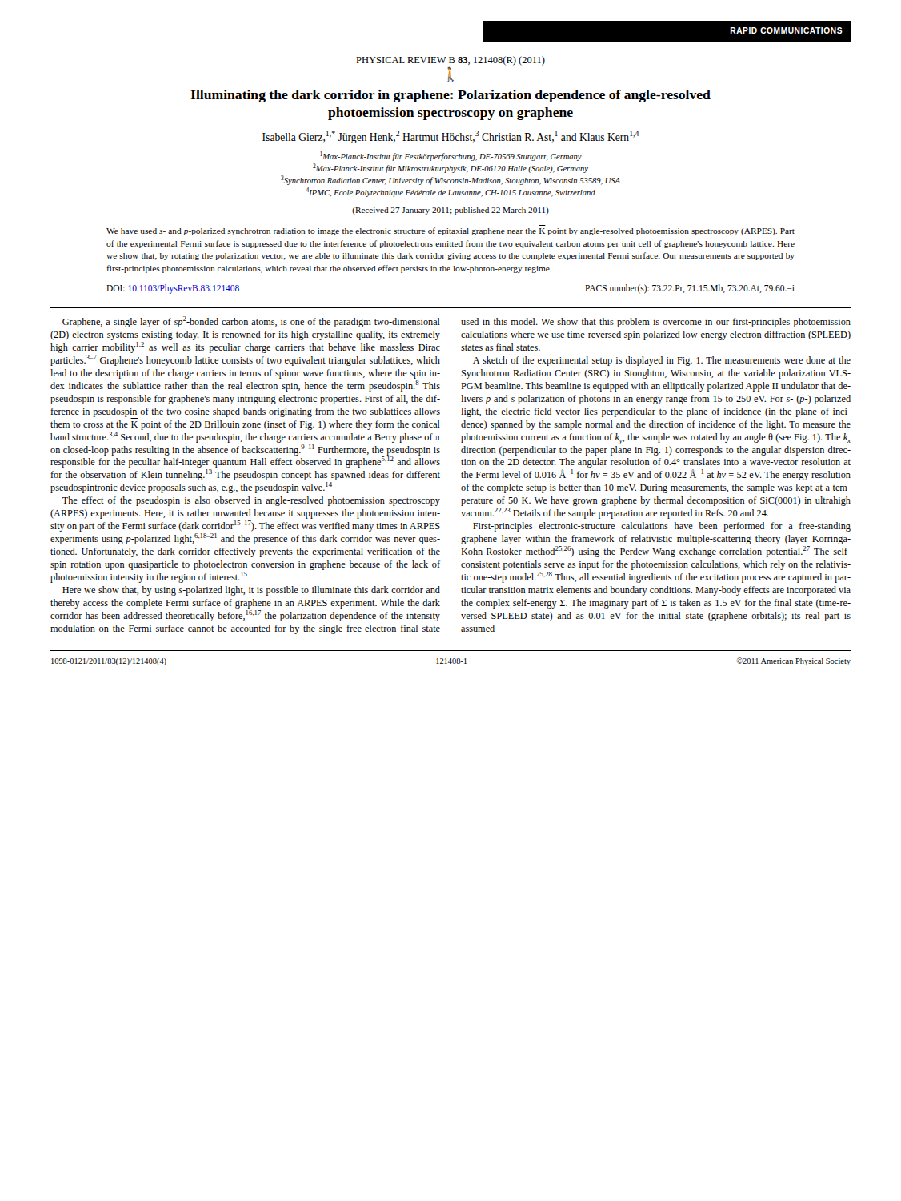RAPID COMMUNICATIONS
PHYSICAL REVIEW B 83, 121408(R) (2011)
🚶
Illuminating the dark corridor in graphene: Polarization dependence of angle-resolved
photoemission spectroscopy on graphene
Isabella Gierz,1,* Jürgen Henk,2 Hartmut Höchst,3 Christian R. Ast,1 and Klaus Kern1,4
1 Max-Planck-Institut für Festkörperforschung, DE-70569 Stuttgart, Germany
2 Max-Planck-Institut für Mikrostrukturphysik, DE-06120 Halle (Saale), Germany
3 Synchrotron Radiation Center, University of Wisconsin-Madison, Stoughton, Wisconsin 53589, USA
4 IPMC, Ecole Polytechnique Fédérale de Lausanne, CH-1015 Lausanne, Switzerland
(Received 27 January 2011; published 22 March 2011)
We have used s- and p-polarized synchrotron radiation to image the electronic structure of epitaxial graphene near the K point by angle-resolved photoemission spectroscopy (ARPES). Part of the experimental Fermi surface is suppressed due to the interference of photoelectrons emitted from the two equivalent carbon atoms per unit cell of graphene's honeycomb lattice. Here we show that, by rotating the polarization vector, we are able to illuminate this dark corridor giving access to the complete experimental Fermi surface. Our measurements are supported by first-principles photoemission calculations, which reveal that the observed effect persists in the low-photon-energy regime.
DOI: 10.1103/PhysRevB.83.121408 PACS number(s): 73.22.Pr, 71.15.Mb, 73.20.At, 79.60.−i
Graphene, a single layer of sp2-bonded carbon atoms, is one of the paradigm two-dimensional (2D) electron systems existing today. It is renowned for its high crystalline quality, its extremely high carrier mobility1,2 as well as its peculiar charge carriers that behave like massless Dirac particles.3–7 Graphene's honeycomb lattice consists of two equivalent triangular sublattices, which lead to the description of the charge carriers in terms of spinor wave functions, where the spin index indicates the sublattice rather than the real electron spin, hence the term pseudospin.8 This pseudospin is responsible for graphene's many intriguing electronic properties. First of all, the difference in pseudospin of the two cosine-shaped bands originating from the two sublattices allows them to cross at the K point of the 2D Brillouin zone (inset of Fig. 1) where they form the conical band structure.3,4 Second, due to the pseudospin, the charge carriers accumulate a Berry phase of π on closed-loop paths resulting in the absence of backscattering.9–11 Furthermore, the pseudospin is responsible for the peculiar half-integer quantum Hall effect observed in graphene5,12 and allows for the observation of Klein tunneling.13 The pseudospin concept has spawned ideas for different pseudospintronic device proposals such as, e.g., the pseudospin valve.14
The effect of the pseudospin is also observed in angle-resolved photoemission spectroscopy (ARPES) experiments. Here, it is rather unwanted because it suppresses the photoemission intensity on part of the Fermi surface (dark corridor15–17). The effect was verified many times in ARPES experiments using p-polarized light,6,18–21 and the presence of this dark corridor was never questioned. Unfortunately, the dark corridor effectively prevents the experimental verification of the spin rotation upon quasiparticle to photoelectron conversion in graphene because of the lack of photoemission intensity in the region of interest.15
Here we show that, by using s-polarized light, it is possible to illuminate this dark corridor and thereby access the complete Fermi surface of graphene in an ARPES experiment. While the dark corridor has been addressed theoretically before,16,17 the polarization dependence of the intensity modulation on the Fermi surface cannot be accounted for by the single free-electron final state used in this model. We show that this problem is overcome in our first-principles photoemission calculations where we use time-reversed spin-polarized low-energy electron diffraction (SPLEED) states as final states.
A sketch of the experimental setup is displayed in Fig. 1. The measurements were done at the Synchrotron Radiation Center (SRC) in Stoughton, Wisconsin, at the variable polarization VLS-PGM beamline. This beamline is equipped with an elliptically polarized Apple II undulator that delivers p and s polarization of photons in an energy range from 15 to 250 eV. For s- (p-) polarized light, the electric field vector lies perpendicular to the plane of incidence (in the plane of incidence) spanned by the sample normal and the direction of incidence of the light. To measure the photoemission current as a function of ky, the sample was rotated by an angle θ (see Fig. 1). The kx direction (perpendicular to the paper plane in Fig. 1) corresponds to the angular dispersion direction on the 2D detector. The angular resolution of 0.4° translates into a wave-vector resolution at the Fermi level of 0.016 Å−1 for hν = 35 eV and of 0.022 Å−1 at hν = 52 eV. The energy resolution of the complete setup is better than 10 meV. During measurements, the sample was kept at a temperature of 50 K. We have grown graphene by thermal decomposition of SiC(0001) in ultrahigh vacuum.22,23 Details of the sample preparation are reported in Refs. 20 and 24.
First-principles electronic-structure calculations have been performed for a free-standing graphene layer within the framework of relativistic multiple-scattering theory (layer Korringa-Kohn-Rostoker method25,26) using the Perdew-Wang exchange-correlation potential.27 The self-consistent potentials serve as input for the photoemission calculations, which rely on the relativistic one-step model.25,28 Thus, all essential ingredients of the excitation process are captured in particular transition matrix elements and boundary conditions. Many-body effects are incorporated via the complex self-energy Σ. The imaginary part of Σ is taken as 1.5 eV for the final state (time-reversed SPLEED state) and as 0.01 eV for the initial state (graphene orbitals); its real part is assumed
1098-0121/2011/83(12)/121408(4) 121408-1 ©2011 American Physical Society